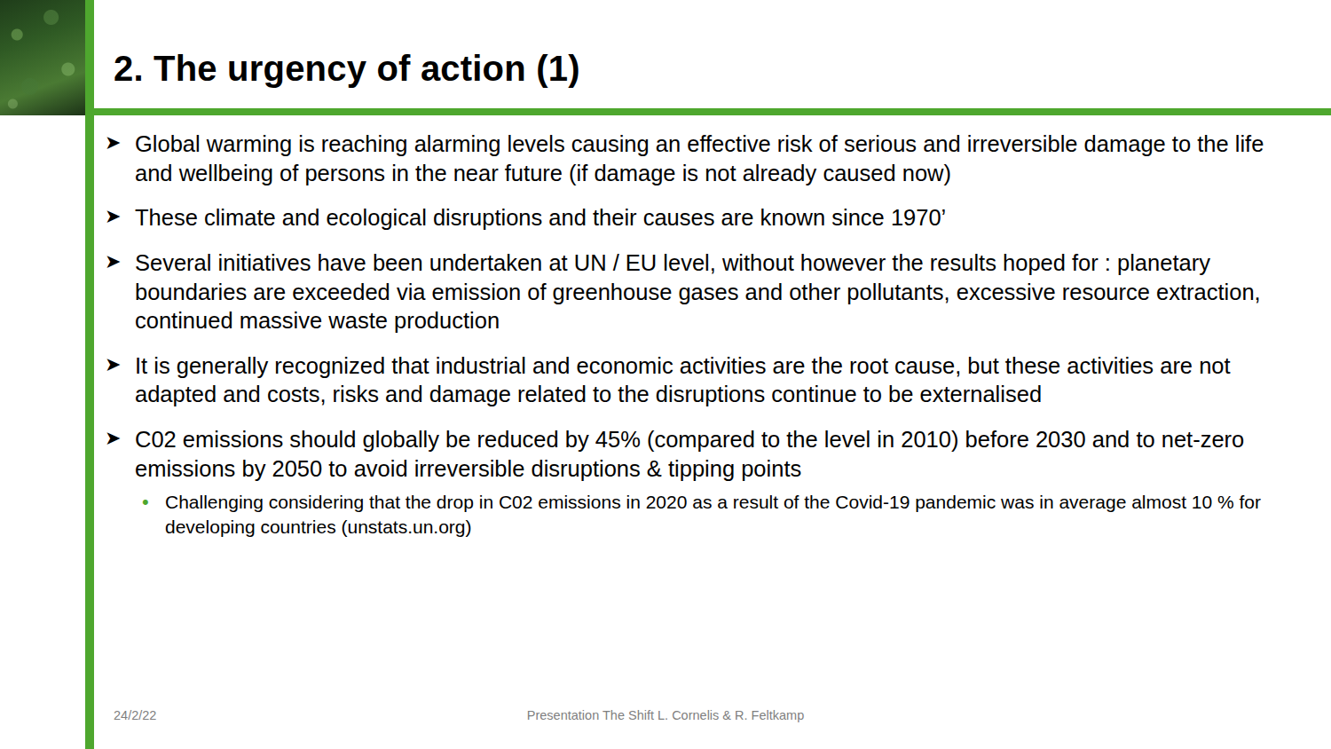2. The urgency of action (1)
Global warming is reaching alarming levels causing an effective risk of serious and irreversible damage to the life and wellbeing of persons in the near future (if damage is not already caused now)
These climate and ecological disruptions and their causes are known since 1970’
Several initiatives have been undertaken at UN / EU level, without however the results hoped for : planetary boundaries are exceeded via emission of greenhouse gases and other pollutants, excessive resource extraction, continued massive waste production
It is generally recognized that industrial and economic activities are the root cause, but these activities are not adapted and costs, risks and damage related to the disruptions continue to be externalised
C02 emissions should globally be reduced by 45% (compared to the level in 2010) before 2030 and to net-zero emissions by 2050 to avoid irreversible disruptions & tipping points
Challenging considering that the drop in C02 emissions in 2020 as a result of the Covid-19 pandemic was in average almost 10 % for developing countries (unstats.un.org)
24/2/22 Presentation The Shift L. Cornelis & R. Feltkamp